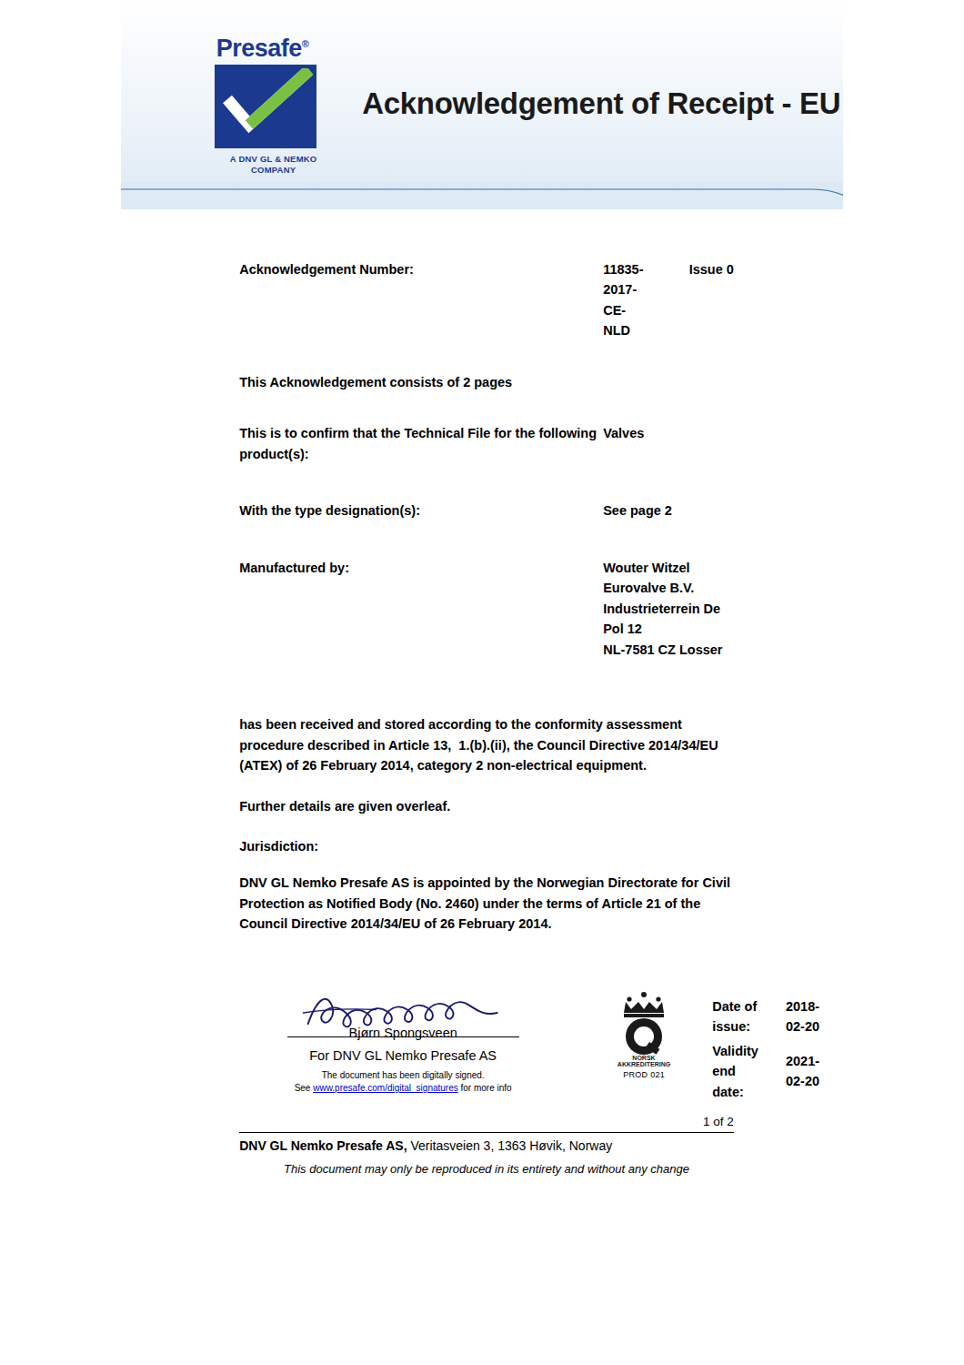Presafe®
A DNV GL & NEMKO
COMPANY
Acknowledgement of Receipt - EU
Acknowledgement Number:
11835-2017-CE-NLD
Issue 0
This Acknowledgement consists of 2 pages
This is to confirm that the Technical File for the following product(s):
Valves
With the type designation(s):
See page 2
Manufactured by:
Wouter Witzel Eurovalve B.V.
Industrieterrein De Pol 12
NL-7581 CZ Losser
has been received and stored according to the conformity assessment procedure described in Article 13, 1.(b).(ii), the Council Directive 2014/34/EU (ATEX) of 26 February 2014, category 2 non-electrical equipment.
Further details are given overleaf.
Jurisdiction:
DNV GL Nemko Presafe AS is appointed by the Norwegian Directorate for Civil Protection as Notified Body (No. 2460) under the terms of Article 21 of the Council Directive 2014/34/EU of 26 February 2014.
Bjørn Spongsveen
For DNV GL Nemko Presafe AS
The document has been digitally signed.
See www.presafe.com/digital_signatures for more info
NORSK AKKREDITERING
PROD 021
| Date of issue: | 2018-02-20 |
| Validity end date: | 2021-02-20 |
This document may only be reproduced in its entirety and without any change
1 of 2
DNV GL Nemko Presafe AS, Veritasveien 3, 1363 Høvik, Norway